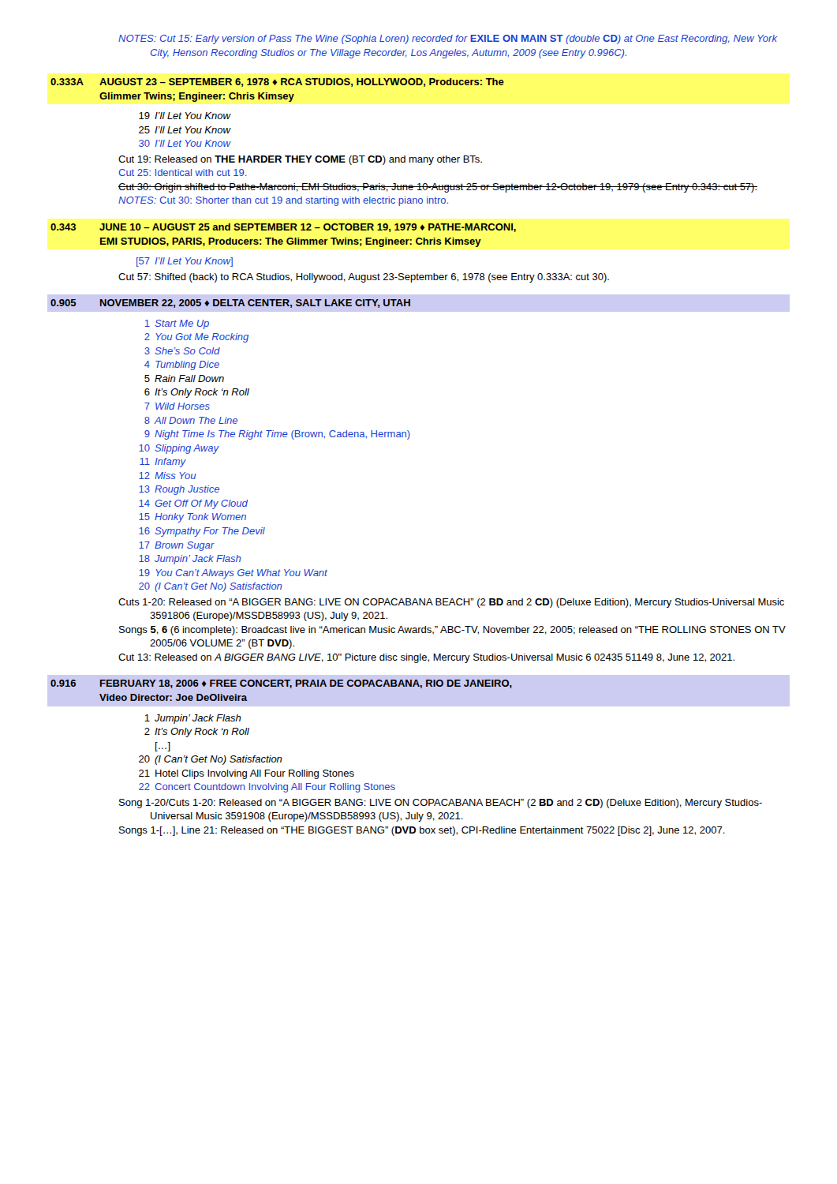NOTES: Cut 15: Early version of Pass The Wine (Sophia Loren) recorded for EXILE ON MAIN ST (double CD) at One East Recording, New York City, Henson Recording Studios or The Village Recorder, Los Angeles, Autumn, 2009 (see Entry 0.996C).
0.333AAUGUST 23 – SEPTEMBER 6, 1978 ♦ RCA STUDIOS, HOLLYWOOD, Producers: The Glimmer Twins; Engineer: Chris Kimsey
| 19 | I’ll Let You Know |
| 25 | I’ll Let You Know |
| 30 | I’ll Let You Know |
Cut 19: Released on THE HARDER THEY COME (BT CD) and many other BTs.
Cut 25: Identical with cut 19.
Cut 30: Origin shifted to Pathe-Marconi, EMI Studios, Paris, June 10-August 25 or September 12-October 19, 1979 (see Entry 0.343: cut 57).
NOTES: Cut 30: Shorter than cut 19 and starting with electric piano intro.
0.343 JUNE 10 – AUGUST 25 and SEPTEMBER 12 – OCTOBER 19, 1979 ♦ PATHE-MARCONI, EMI STUDIOS, PARIS, Producers: The Glimmer Twins; Engineer: Chris Kimsey
| [57 | I’ll Let You Know ] |
Cut 57: Shifted (back) to RCA Studios, Hollywood, August 23-September 6, 1978 (see Entry 0.333A: cut 30).
0.905 NOVEMBER 22, 2005 ♦ DELTA CENTER, SALT LAKE CITY, UTAH
| 1 | Start Me Up |
| 2 | You Got Me Rocking |
| 3 | She’s So Cold |
| 4 | Tumbling Dice |
| 5 | Rain Fall Down |
| 6 | It’s Only Rock ‘n Roll |
| 7 | Wild Horses |
| 8 | All Down The Line |
| 9 | Night Time Is The Right Time (Brown, Cadena, Herman) |
| 10 | Slipping Away |
| 11 | Infamy |
| 12 | Miss You |
| 13 | Rough Justice |
| 14 | Get Off Of My Cloud |
| 15 | Honky Tonk Women |
| 16 | Sympathy For The Devil |
| 17 | Brown Sugar |
| 18 | Jumpin’ Jack Flash |
| 19 | You Can’t Always Get What You Want |
| 20 | (I Can’t Get No) Satisfaction |
Cuts 1-20: Released on “A BIGGER BANG: LIVE ON COPACABANA BEACH” (2 BD and 2 CD) (Deluxe Edition), Mercury Studios-Universal Music 3591806 (Europe)/MSSDB58993 (US), July 9, 2021.
Songs 5, 6 (6 incomplete): Broadcast live in “American Music Awards,” ABC-TV, November 22, 2005; released on “THE ROLLING STONES ON TV 2005/06 VOLUME 2” (BT DVD).
Cut 13: Released on A BIGGER BANG LIVE, 10" Picture disc single, Mercury Studios-Universal Music 6 02435 51149 8, June 12, 2021.
0.916 FEBRUARY 18, 2006 ♦ FREE CONCERT, PRAIA DE COPACABANA, RIO DE JANEIRO, Video Director: Joe DeOliveira
| 1 | Jumpin’ Jack Flash |
| 2 | It’s Only Rock ‘n Roll |
| | […] |
| 20 | (I Can’t Get No) Satisfaction |
| 21 | Hotel Clips Involving All Four Rolling Stones |
| 22 | Concert Countdown Involving All Four Rolling Stones |
Song 1-20/Cuts 1-20: Released on “A BIGGER BANG: LIVE ON COPACABANA BEACH” (2 BD and 2 CD) (Deluxe Edition), Mercury Studios-Universal Music 3591908 (Europe)/MSSDB58993 (US), July 9, 2021.
Songs 1-[…], Line 21: Released on “THE BIGGEST BANG” (DVD box set), CPI-Redline Entertainment 75022 [Disc 2], June 12, 2007.